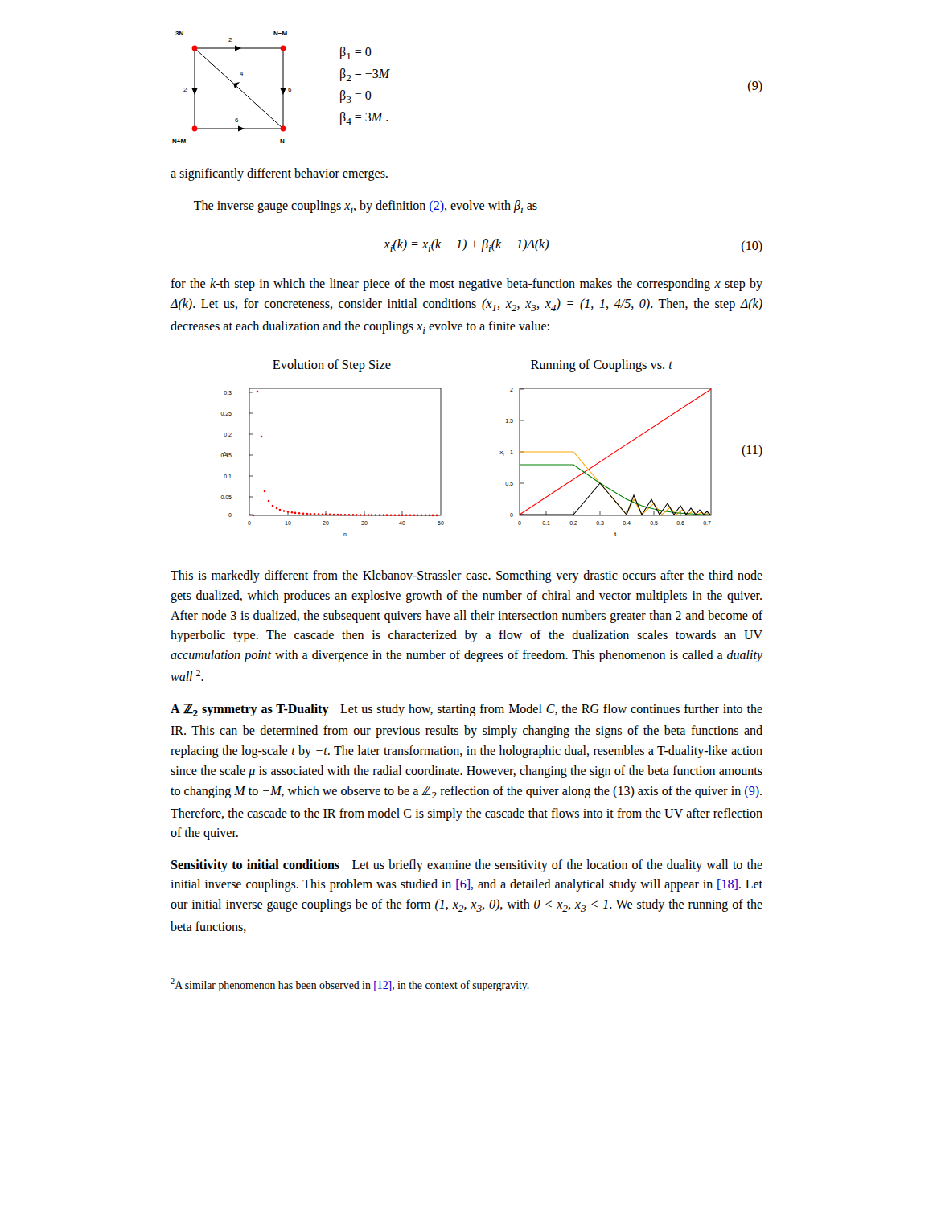3N N−M N+M N 2 2 6 6 4
β1 = 0
β2 = −3M
β3 = 0
β4 = 3M .
(9)
a significantly different behavior emerges.
The inverse gauge couplings xi, by definition (2), evolve with βi as
xi(k) = xi(k − 1) + βi(k − 1)Δ(k) (10)
for the k-th step in which the linear piece of the most negative beta-function makes the corresponding x step by Δ(k). Let us, for concreteness, consider initial conditions (x1, x2, x3, x4) = (1, 1, 4/5, 0). Then, the step Δ(k) decreases at each dualization and the couplings xi evolve to a finite value:
Evolution of Step Size
0.3 0.25 0.2 0.15 0.1 0.05 0 0 10 20 30 40 50 Δi n
Running of Couplings vs. t
2 1.5 1 0.5 0 0 0.1 0.2 0.3 0.4 0.5 0.6 0.7 xi t
(11)
This is markedly different from the Klebanov-Strassler case. Something very drastic occurs after the third node gets dualized, which produces an explosive growth of the number of chiral and vector multiplets in the quiver. After node 3 is dualized, the subsequent quivers have all their intersection numbers greater than 2 and become of hyperbolic type. The cascade then is characterized by a flow of the dualization scales towards an UV accumulation point with a divergence in the number of degrees of freedom. This phenomenon is called a duality wall 2.
A ℤ2 symmetry as T-Duality Let us study how, starting from Model C, the RG flow continues further into the IR. This can be determined from our previous results by simply changing the signs of the beta functions and replacing the log-scale t by −t. The later transformation, in the holographic dual, resembles a T-duality-like action since the scale μ is associated with the radial coordinate. However, changing the sign of the beta function amounts to changing M to −M, which we observe to be a ℤ2 reflection of the quiver along the (13) axis of the quiver in (9). Therefore, the cascade to the IR from model C is simply the cascade that flows into it from the UV after reflection of the quiver.
Sensitivity to initial conditions Let us briefly examine the sensitivity of the location of the duality wall to the initial inverse couplings. This problem was studied in [6], and a detailed analytical study will appear in [18]. Let our initial inverse gauge couplings be of the form (1, x2, x3, 0), with 0 < x2, x3 < 1. We study the running of the beta functions,
2A similar phenomenon has been observed in [12], in the context of supergravity.